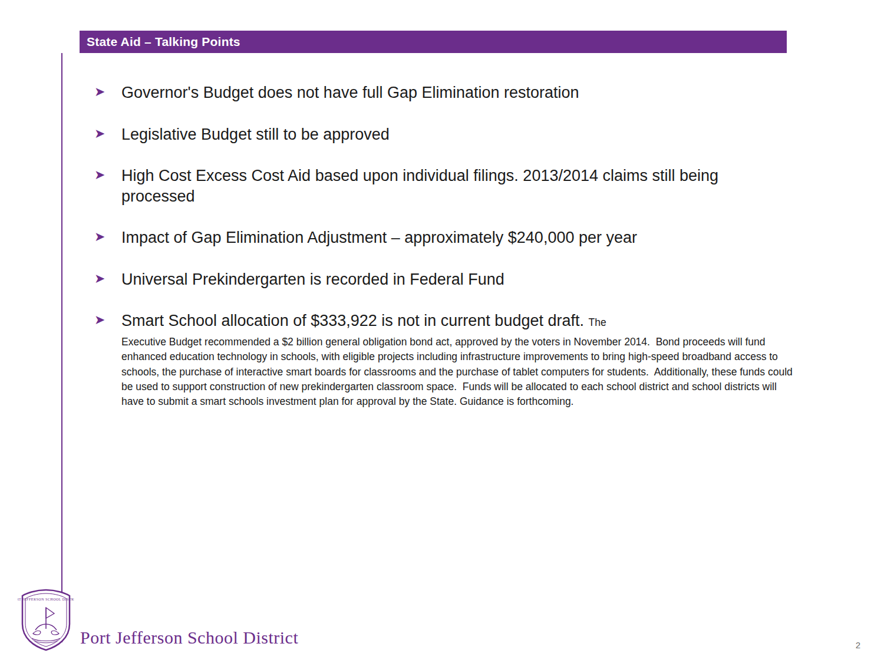State Aid – Talking Points
Governor's Budget does not have full Gap Elimination restoration
Legislative Budget still to be approved
High Cost Excess Cost Aid based upon individual filings. 2013/2014 claims still being processed
Impact of Gap Elimination Adjustment – approximately $240,000 per year
Universal Prekindergarten is recorded in Federal Fund
Smart School allocation of $333,922 is not in current budget draft. The Executive Budget recommended a $2 billion general obligation bond act, approved by the voters in November 2014. Bond proceeds will fund enhanced education technology in schools, with eligible projects including infrastructure improvements to bring high-speed broadband access to schools, the purchase of interactive smart boards for classrooms and the purchase of tablet computers for students. Additionally, these funds could be used to support construction of new prekindergarten classroom space. Funds will be allocated to each school district and school districts will have to submit a smart schools investment plan for approval by the State. Guidance is forthcoming.
PORT JEFFERSON SCHOOL DISTRICT
Port Jefferson School District
2